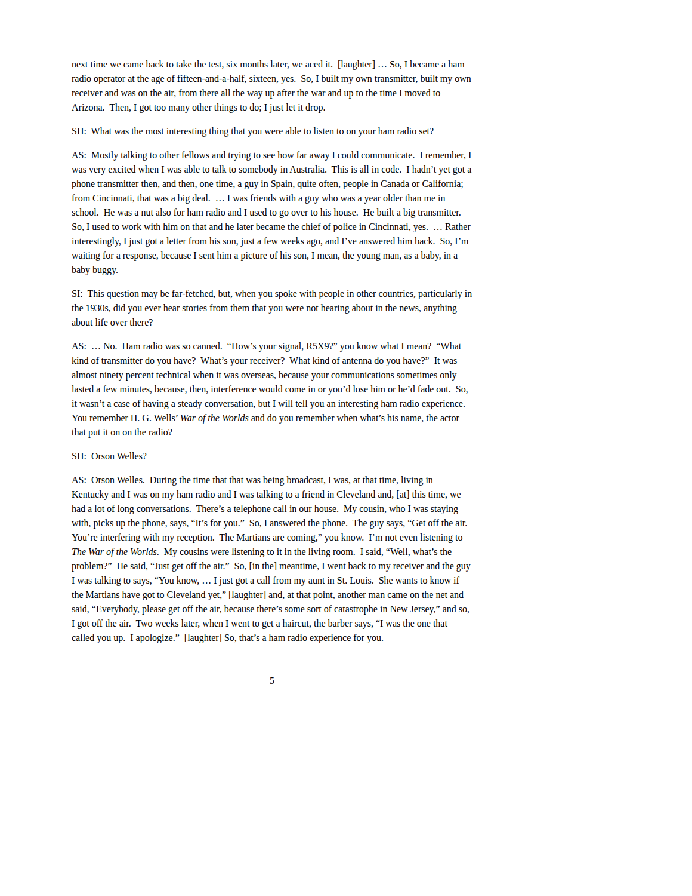next time we came back to take the test, six months later, we aced it. [laughter] … So, I became a ham radio operator at the age of fifteen-and-a-half, sixteen, yes. So, I built my own transmitter, built my own receiver and was on the air, from there all the way up after the war and up to the time I moved to Arizona. Then, I got too many other things to do; I just let it drop.
SH: What was the most interesting thing that you were able to listen to on your ham radio set?
AS: Mostly talking to other fellows and trying to see how far away I could communicate. I remember, I was very excited when I was able to talk to somebody in Australia. This is all in code. I hadn’t yet got a phone transmitter then, and then, one time, a guy in Spain, quite often, people in Canada or California; from Cincinnati, that was a big deal. … I was friends with a guy who was a year older than me in school. He was a nut also for ham radio and I used to go over to his house. He built a big transmitter. So, I used to work with him on that and he later became the chief of police in Cincinnati, yes. … Rather interestingly, I just got a letter from his son, just a few weeks ago, and I’ve answered him back. So, I’m waiting for a response, because I sent him a picture of his son, I mean, the young man, as a baby, in a baby buggy.
SI: This question may be far-fetched, but, when you spoke with people in other countries, particularly in the 1930s, did you ever hear stories from them that you were not hearing about in the news, anything about life over there?
AS: … No. Ham radio was so canned. “How’s your signal, R5X9?” you know what I mean? “What kind of transmitter do you have? What’s your receiver? What kind of antenna do you have?” It was almost ninety percent technical when it was overseas, because your communications sometimes only lasted a few minutes, because, then, interference would come in or you’d lose him or he’d fade out. So, it wasn’t a case of having a steady conversation, but I will tell you an interesting ham radio experience. You remember H. G. Wells’ War of the Worlds and do you remember when what’s his name, the actor that put it on on the radio?
SH: Orson Welles?
AS: Orson Welles. During the time that that was being broadcast, I was, at that time, living in Kentucky and I was on my ham radio and I was talking to a friend in Cleveland and, [at] this time, we had a lot of long conversations. There’s a telephone call in our house. My cousin, who I was staying with, picks up the phone, says, “It’s for you.” So, I answered the phone. The guy says, “Get off the air. You’re interfering with my reception. The Martians are coming,” you know. I’m not even listening to The War of the Worlds. My cousins were listening to it in the living room. I said, “Well, what’s the problem?” He said, “Just get off the air.” So, [in the] meantime, I went back to my receiver and the guy I was talking to says, “You know, … I just got a call from my aunt in St. Louis. She wants to know if the Martians have got to Cleveland yet,” [laughter] and, at that point, another man came on the net and said, “Everybody, please get off the air, because there’s some sort of catastrophe in New Jersey,” and so, I got off the air. Two weeks later, when I went to get a haircut, the barber says, “I was the one that called you up. I apologize.” [laughter] So, that’s a ham radio experience for you.
5